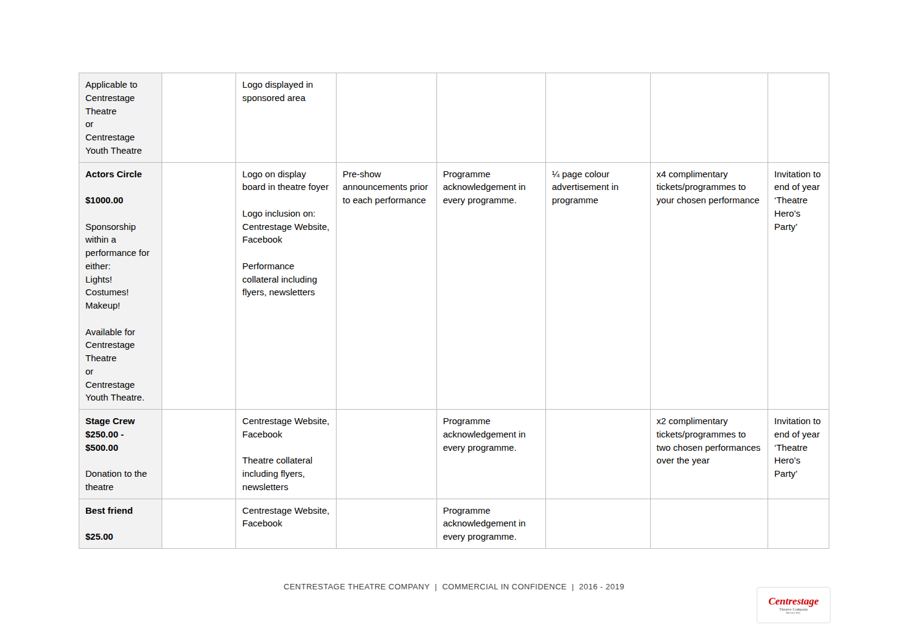| Applicable to Centrestage Theatre or Centrestage Youth Theatre | | Logo displayed in sponsored area | | | | | |
| Actors Circle $1000.00 Sponsorship within a performance for either: Lights! Costumes! Makeup! Available for Centrestage Theatre or Centrestage Youth Theatre. | | Logo on display board in theatre foyer Logo inclusion on: Centrestage Website, Facebook Performance collateral including flyers, newsletters | Pre-show announcements prior to each performance | Programme acknowledgement in every programme. | ¼ page colour advertisement in programme | x4 complimentary tickets/programmes to your chosen performance | Invitation to end of year ‘Theatre Hero’s Party’ |
| Stage Crew $250.00 - $500.00 Donation to the theatre | | Centrestage Website, Facebook Theatre collateral including flyers, newsletters | | Programme acknowledgement in every programme. | | x2 complimentary tickets/programmes to two chosen performances over the year | Invitation to end of year ‘Theatre Hero’s Party’ |
| Best friend $25.00 | | Centrestage Website, Facebook | | Programme acknowledgement in every programme. | | | |
CENTRESTAGE THEATRE COMPANY | COMMERCIAL IN CONFIDENCE | 2016 - 2019
Centrestage
Theatre Company
Orewa Inc.